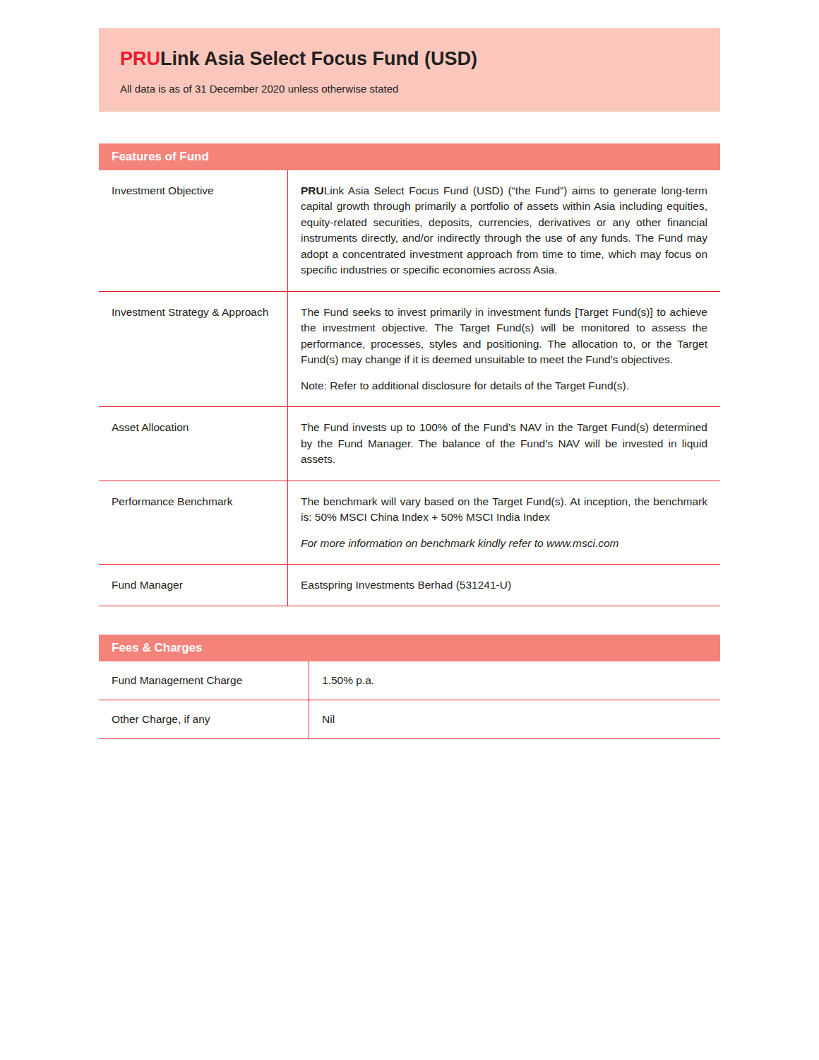PRULink Asia Select Focus Fund (USD)
All data is as of 31 December 2020 unless otherwise stated
Features of Fund
| Investment Objective | PRU Link Asia Select Focus Fund (USD) (“the Fund”) aims to generate long-term capital growth through primarily a portfolio of assets within Asia including equities, equity-related securities, deposits, currencies, derivatives or any other financial instruments directly, and/or indirectly through the use of any funds. The Fund may adopt a concentrated investment approach from time to time, which may focus on specific industries or specific economies across Asia. |
| Investment Strategy & Approach | The Fund seeks to invest primarily in investment funds [Target Fund(s)] to achieve the investment objective. The Target Fund(s) will be monitored to assess the performance, processes, styles and positioning. The allocation to, or the Target Fund(s) may change if it is deemed unsuitable to meet the Fund’s objectives. Note: Refer to additional disclosure for details of the Target Fund(s). |
| Asset Allocation | The Fund invests up to 100% of the Fund’s NAV in the Target Fund(s) determined by the Fund Manager. The balance of the Fund’s NAV will be invested in liquid assets. |
| Performance Benchmark | The benchmark will vary based on the Target Fund(s). At inception, the benchmark is: 50% MSCI China Index + 50% MSCI India Index For more information on benchmark kindly refer to www.msci.com |
| Fund Manager | Eastspring Investments Berhad (531241-U) |
Fees & Charges
| Fund Management Charge | 1.50% p.a. |
| Other Charge, if any | Nil |